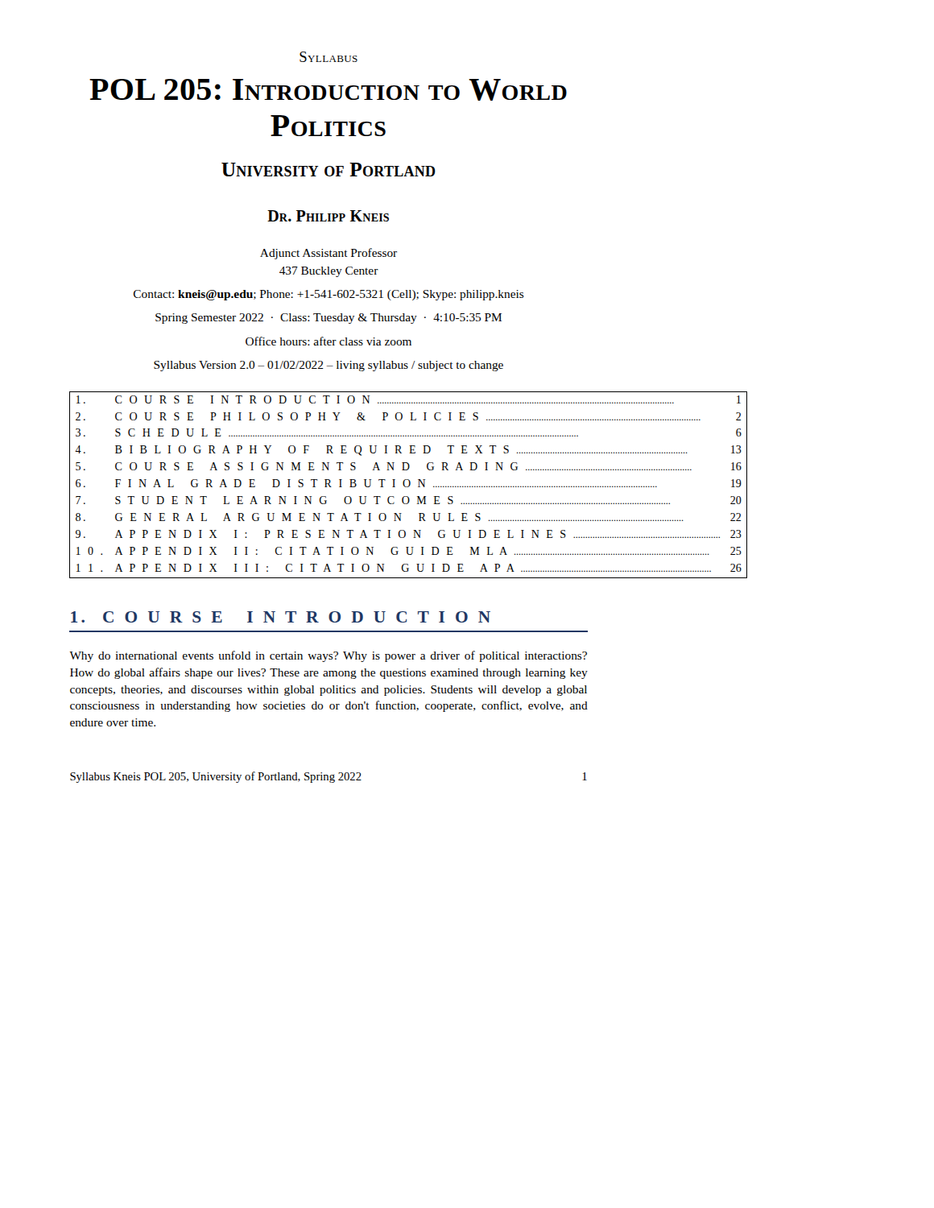Syllabus
POL 205: Introduction to World Politics
University of Portland
Dr. Philipp Kneis
Adjunct Assistant Professor
437 Buckley Center
Contact: kneis@up.edu; Phone: +1-541-602-5321 (Cell); Skype: philipp.kneis
Spring Semester 2022 · Class: Tuesday & Thursday · 4:10-5:35 PM
Office hours: after class via zoom
Syllabus Version 2.0 – 01/02/2022 – living syllabus / subject to change
| 1. | C O U R S E I N T R O D U C T I O N ........................................................................................................................... | 1 |
| 2. | C O U R S E P H I L O S O P H Y & P O L I C I E S ......................................................................................... | 2 |
| 3. | S C H E D U L E ................................................................................................................................................. | 6 |
| 4. | B I B L I O G R A P H Y O F R E Q U I R E D T E X T S ....................................................................... | 13 |
| 5. | C O U R S E A S S I G N M E N T S A N D G R A D I N G ..................................................................... | 16 |
| 6. | F I N A L G R A D E D I S T R I B U T I O N ............................................................................................. | 19 |
| 7. | S T U D E N T L E A R N I N G O U T C O M E S ....................................................................................... | 20 |
| 8. | G E N E R A L A R G U M E N T A T I O N R U L E S ................................................................................. | 22 |
| 9. | A P P E N D I X I : P R E S E N T A T I O N G U I D E L I N E S ............................................................. | 23 |
| 1 0 . | A P P E N D I X I I : C I T A T I O N G U I D E M L A ................................................................................. | 25 |
| 1 1 . | A P P E N D I X I I I : C I T A T I O N G U I D E A P A ............................................................................... | 26 |
1. C O U R S E I N T R O D U C T I O N
Why do international events unfold in certain ways? Why is power a driver of political interactions? How do global affairs shape our lives? These are among the questions examined through learning key concepts, theories, and discourses within global politics and policies. Students will develop a global consciousness in understanding how societies do or don't function, cooperate, conflict, evolve, and endure over time.
Syllabus Kneis POL 205, University of Portland, Spring 2022
1